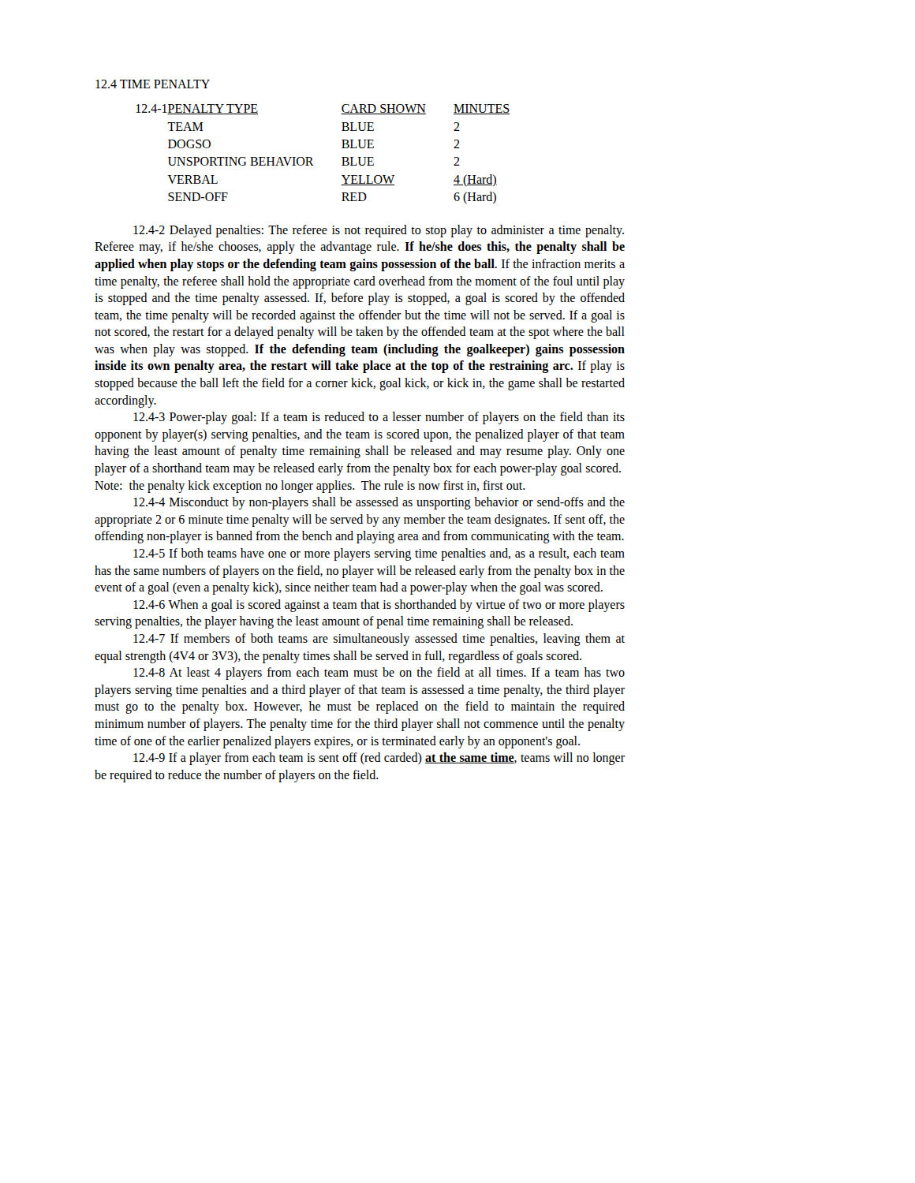12.4 TIME PENALTY
| 12.4-1 | PENALTY TYPE | CARD SHOWN | MINUTES |
| | TEAM | BLUE | 2 |
| | DOGSO | BLUE | 2 |
| | UNSPORTING BEHAVIOR | BLUE | 2 |
| | VERBAL | YELLOW | 4 (Hard) |
| | SEND-OFF | RED | 6 (Hard) |
12.4-2 Delayed penalties: The referee is not required to stop play to administer a time penalty. Referee may, if he/she chooses, apply the advantage rule. If he/she does this, the penalty shall be applied when play stops or the defending team gains possession of the ball. If the infraction merits a time penalty, the referee shall hold the appropriate card overhead from the moment of the foul until play is stopped and the time penalty assessed. If, before play is stopped, a goal is scored by the offended team, the time penalty will be recorded against the offender but the time will not be served. If a goal is not scored, the restart for a delayed penalty will be taken by the offended team at the spot where the ball was when play was stopped. If the defending team (including the goalkeeper) gains possession inside its own penalty area, the restart will take place at the top of the restraining arc. If play is stopped because the ball left the field for a corner kick, goal kick, or kick in, the game shall be restarted accordingly.
12.4-3 Power-play goal: If a team is reduced to a lesser number of players on the field than its opponent by player(s) serving penalties, and the team is scored upon, the penalized player of that team having the least amount of penalty time remaining shall be released and may resume play. Only one player of a shorthand team may be released early from the penalty box for each power-play goal scored. Note: the penalty kick exception no longer applies. The rule is now first in, first out.
12.4-4 Misconduct by non-players shall be assessed as unsporting behavior or send-offs and the appropriate 2 or 6 minute time penalty will be served by any member the team designates. If sent off, the offending non-player is banned from the bench and playing area and from communicating with the team.
12.4-5 If both teams have one or more players serving time penalties and, as a result, each team has the same numbers of players on the field, no player will be released early from the penalty box in the event of a goal (even a penalty kick), since neither team had a power-play when the goal was scored.
12.4-6 When a goal is scored against a team that is shorthanded by virtue of two or more players serving penalties, the player having the least amount of penal time remaining shall be released.
12.4-7 If members of both teams are simultaneously assessed time penalties, leaving them at equal strength (4V4 or 3V3), the penalty times shall be served in full, regardless of goals scored.
12.4-8 At least 4 players from each team must be on the field at all times. If a team has two players serving time penalties and a third player of that team is assessed a time penalty, the third player must go to the penalty box. However, he must be replaced on the field to maintain the required minimum number of players. The penalty time for the third player shall not commence until the penalty time of one of the earlier penalized players expires, or is terminated early by an opponent's goal.
12.4-9 If a player from each team is sent off (red carded) at the same time, teams will no longer be required to reduce the number of players on the field.